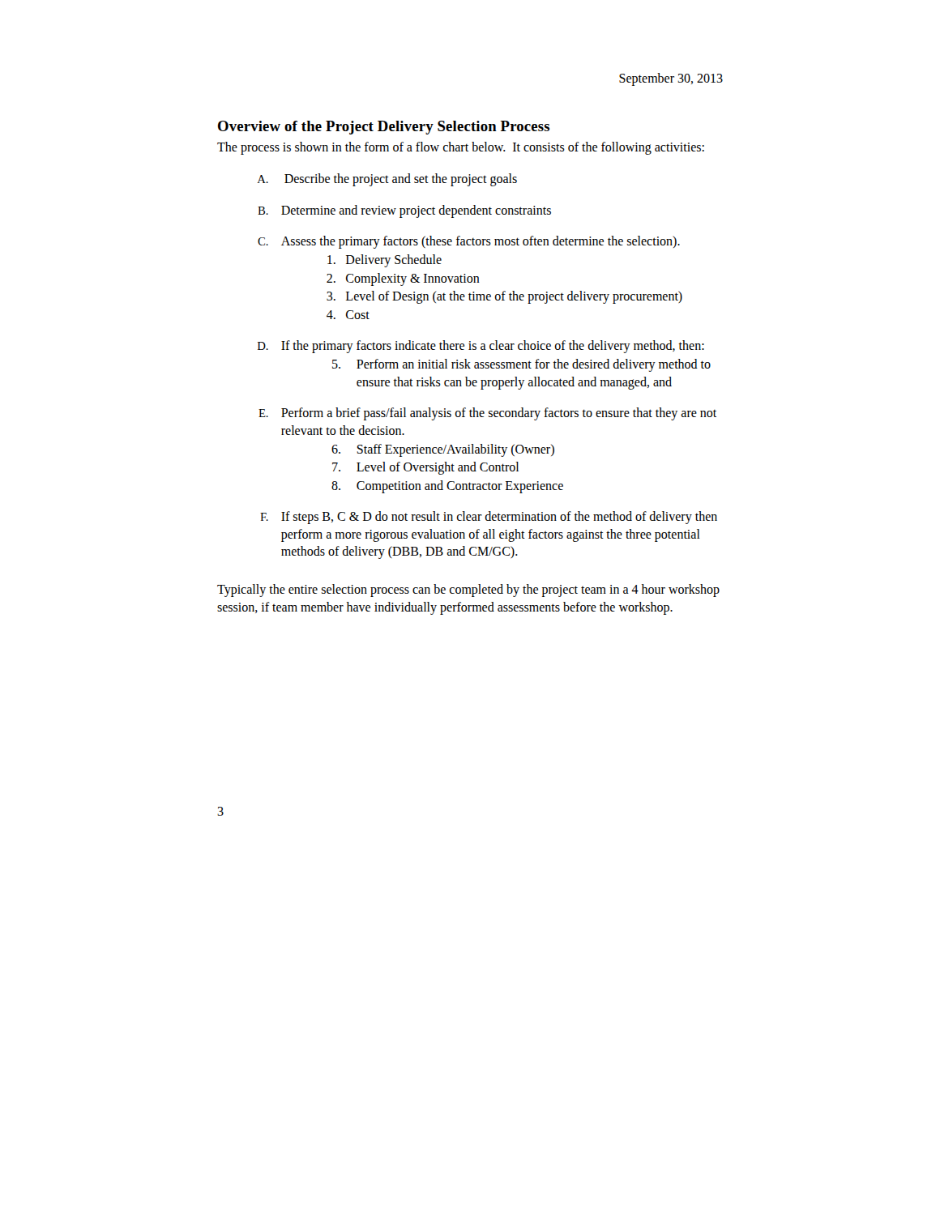September 30, 2013
Overview of the Project Delivery Selection Process
The process is shown in the form of a flow chart below. It consists of the following activities:
Describe the project and set the project goals
Determine and review project dependent constraints
Assess the primary factors (these factors most often determine the selection).
Delivery Schedule
Complexity & Innovation
Level of Design (at the time of the project delivery procurement)
Cost
If the primary factors indicate there is a clear choice of the delivery method, then:
Perform an initial risk assessment for the desired delivery method to ensure that risks can be properly allocated and managed, and
Perform a brief pass/fail analysis of the secondary factors to ensure that they are not relevant to the decision.
Staff Experience/Availability (Owner)
Level of Oversight and Control
Competition and Contractor Experience
If steps B, C & D do not result in clear determination of the method of delivery then perform a more rigorous evaluation of all eight factors against the three potential methods of delivery (DBB, DB and CM/GC).
Typically the entire selection process can be completed by the project team in a 4 hour workshop session, if team member have individually performed assessments before the workshop.
3